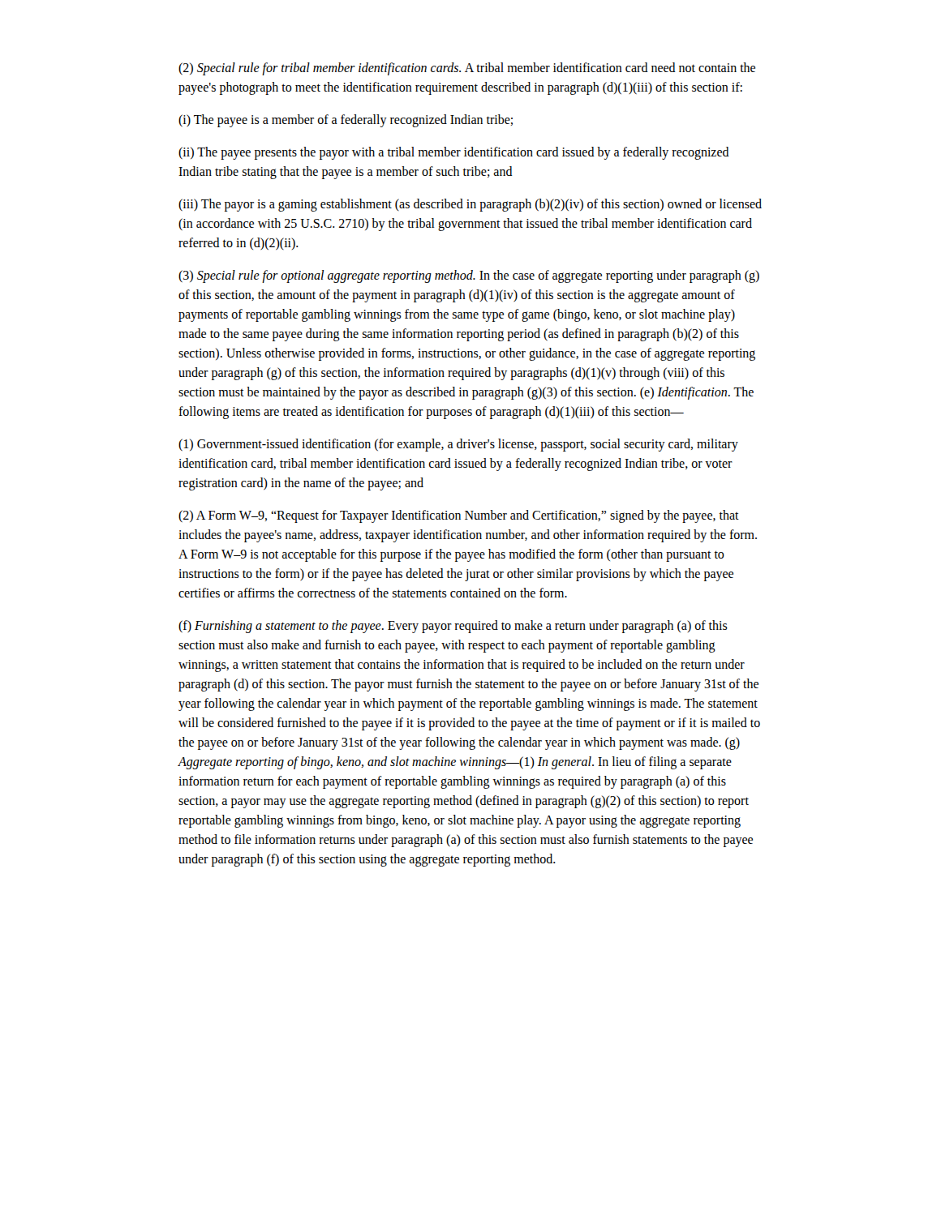(2) Special rule for tribal member identification cards. A tribal member identification card need not contain the payee's photograph to meet the identification requirement described in paragraph (d)(1)(iii) of this section if:
(i) The payee is a member of a federally recognized Indian tribe;
(ii) The payee presents the payor with a tribal member identification card issued by a federally recognized Indian tribe stating that the payee is a member of such tribe; and
(iii) The payor is a gaming establishment (as described in paragraph (b)(2)(iv) of this section) owned or licensed (in accordance with 25 U.S.C. 2710) by the tribal government that issued the tribal member identification card referred to in (d)(2)(ii).
(3) Special rule for optional aggregate reporting method. In the case of aggregate reporting under paragraph (g) of this section, the amount of the payment in paragraph (d)(1)(iv) of this section is the aggregate amount of payments of reportable gambling winnings from the same type of game (bingo, keno, or slot machine play) made to the same payee during the same information reporting period (as defined in paragraph (b)(2) of this section). Unless otherwise provided in forms, instructions, or other guidance, in the case of aggregate reporting under paragraph (g) of this section, the information required by paragraphs (d)(1)(v) through (viii) of this section must be maintained by the payor as described in paragraph (g)(3) of this section. (e) Identification. The following items are treated as identification for purposes of paragraph (d)(1)(iii) of this section—
(1) Government-issued identification (for example, a driver's license, passport, social security card, military identification card, tribal member identification card issued by a federally recognized Indian tribe, or voter registration card) in the name of the payee; and
(2) A Form W–9, “Request for Taxpayer Identification Number and Certification,” signed by the payee, that includes the payee's name, address, taxpayer identification number, and other information required by the form. A Form W–9 is not acceptable for this purpose if the payee has modified the form (other than pursuant to instructions to the form) or if the payee has deleted the jurat or other similar provisions by which the payee certifies or affirms the correctness of the statements contained on the form.
(f) Furnishing a statement to the payee. Every payor required to make a return under paragraph (a) of this section must also make and furnish to each payee, with respect to each payment of reportable gambling winnings, a written statement that contains the information that is required to be included on the return under paragraph (d) of this section. The payor must furnish the statement to the payee on or before January 31st of the year following the calendar year in which payment of the reportable gambling winnings is made. The statement will be considered furnished to the payee if it is provided to the payee at the time of payment or if it is mailed to the payee on or before January 31st of the year following the calendar year in which payment was made. (g) Aggregate reporting of bingo, keno, and slot machine winnings—(1) In general. In lieu of filing a separate information return for each payment of reportable gambling winnings as required by paragraph (a) of this section, a payor may use the aggregate reporting method (defined in paragraph (g)(2) of this section) to report reportable gambling winnings from bingo, keno, or slot machine play. A payor using the aggregate reporting method to file information returns under paragraph (a) of this section must also furnish statements to the payee under paragraph (f) of this section using the aggregate reporting method.